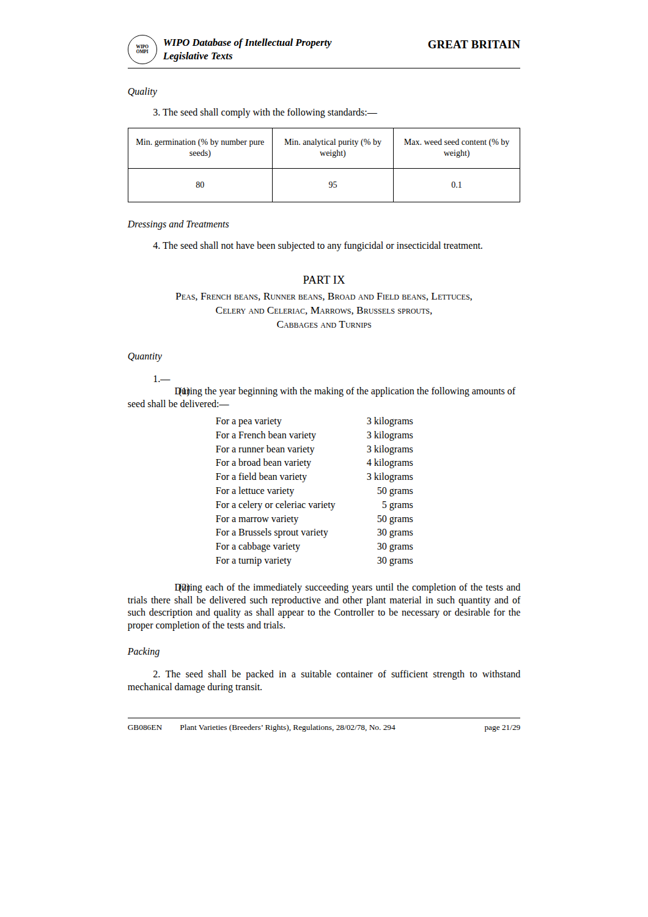WIPO OMPI
WIPO Database of Intellectual Property
Legislative Texts
GREAT BRITAIN
Quality
3. The seed shall comply with the following standards:—
| Min. germination (% by number pure seeds) | Min. analytical purity (% by weight) | Max. weed seed content (% by weight) |
| --- | --- | --- |
| 80 | 95 | 0.1 |
Dressings and Treatments
4. The seed shall not have been subjected to any fungicidal or insecticidal treatment.
PART IX
Peas, French beans, Runner beans, Broad and Field beans, Lettuces,
Celery and Celeriac, Marrows, Brussels sprouts,
Cabbages and Turnips
Quantity
1.—
(1) During the year beginning with the making of the application the following amounts of seed shall be delivered:—
| For a pea variety | 3 kilograms |
| For a French bean variety | 3 kilograms |
| For a runner bean variety | 3 kilograms |
| For a broad bean variety | 4 kilograms |
| For a field bean variety | 3 kilograms |
| For a lettuce variety | 50 grams |
| For a celery or celeriac variety | 5 grams |
| For a marrow variety | 50 grams |
| For a Brussels sprout variety | 30 grams |
| For a cabbage variety | 30 grams |
| For a turnip variety | 30 grams |
(2) During each of the immediately succeeding years until the completion of the tests and trials there shall be delivered such reproductive and other plant material in such quantity and of such description and quality as shall appear to the Controller to be necessary or desirable for the proper completion of the tests and trials.
Packing
2. The seed shall be packed in a suitable container of sufficient strength to withstand mechanical damage during transit.
GB086EN Plant Varieties (Breeders’ Rights), Regulations, 28/02/78, No. 294
page 21/29